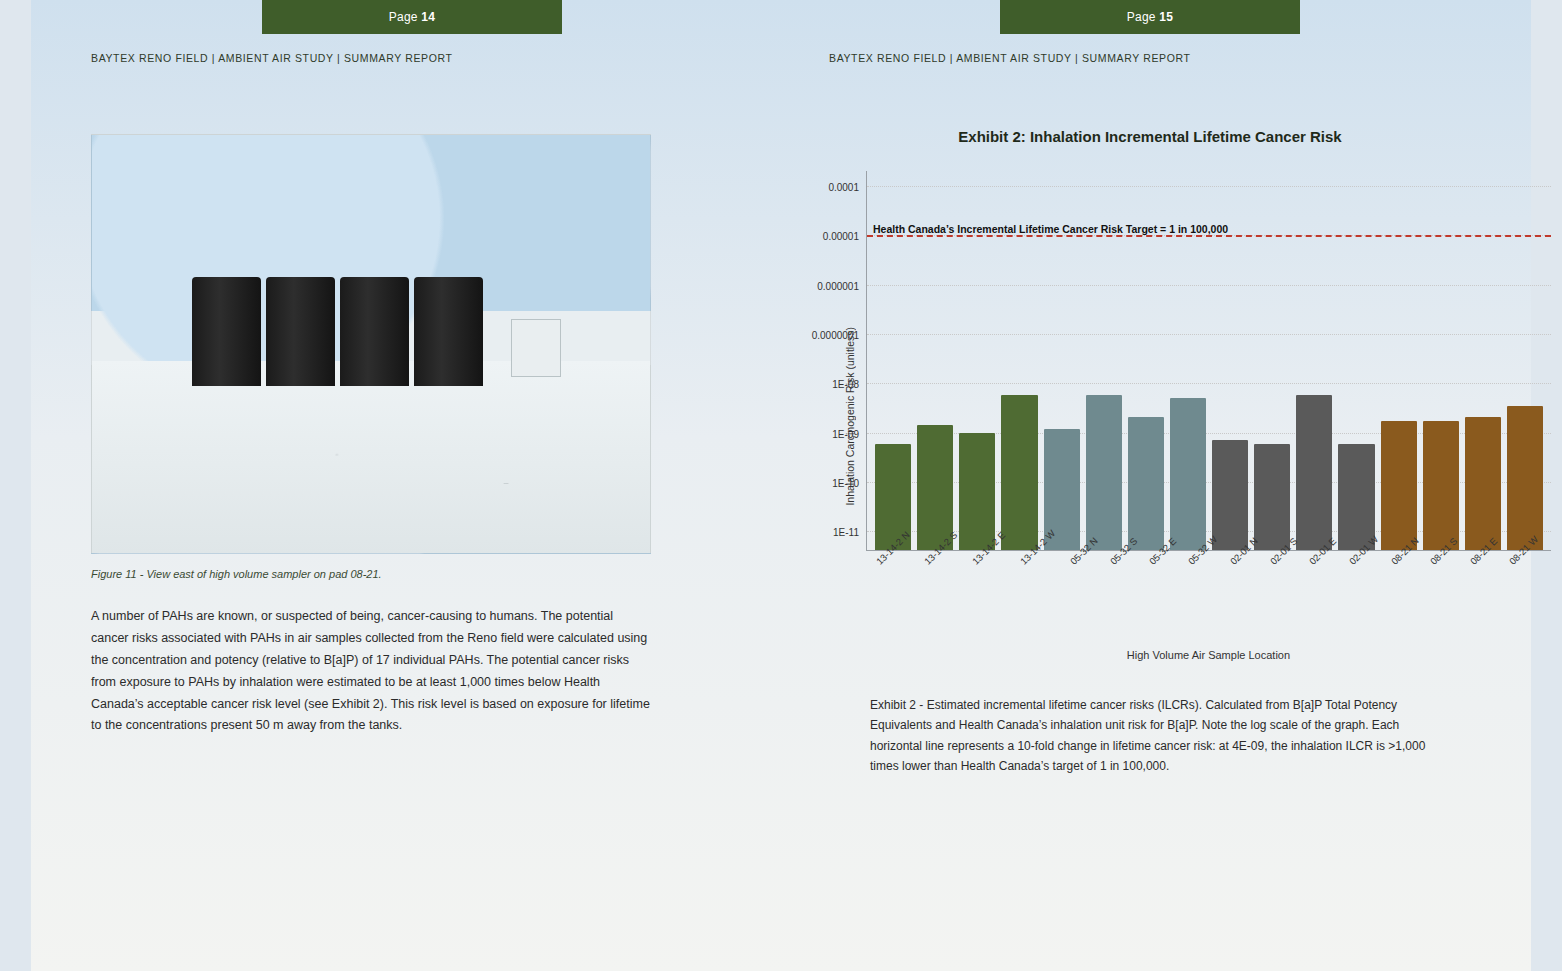Page 14
Baytex Reno Field | Ambient Air Study | Summary Report
Figure 11 - View east of high volume sampler on pad 08-21.
A number of PAHs are known, or suspected of being, cancer-causing to humans. The potential cancer risks associated with PAHs in air samples collected from the Reno field were calculated using the concentration and potency (relative to B[a]P) of 17 individual PAHs. The potential cancer risks from exposure to PAHs by inhalation were estimated to be at least 1,000 times below Health Canada’s acceptable cancer risk level (see Exhibit 2). This risk level is based on exposure for lifetime to the concentrations present 50 m away from the tanks.
Page 15
Baytex Reno Field | Ambient Air Study | Summary Report
Exhibit 2: Inhalation Incremental Lifetime Cancer Risk
Inhalation Carcinogenic Risk (unitless)
0.0001
0.00001
0.000001
0.0000001
1E-08
1E-09
1E-10
1E-11
Health Canada’s Incremental Lifetime Cancer Risk Target = 1 in 100,000
13-14-2 N 13-14-2 S 13-14-2 E 13-14-2 W 05-32 N 05-32 S 05-32 E 05-32 W 02-01 N 02-01 S 02-01 E 02-01 W 08-21 N 08-21 S 08-21 E 08-21 W
High Volume Air Sample Location
Exhibit 2 - Estimated incremental lifetime cancer risks (ILCRs). Calculated from B[a]P Total Potency Equivalents and Health Canada’s inhalation unit risk for B[a]P. Note the log scale of the graph. Each horizontal line represents a 10-fold change in lifetime cancer risk: at 4E-09, the inhalation ILCR is >1,000 times lower than Health Canada’s target of 1 in 100,000.